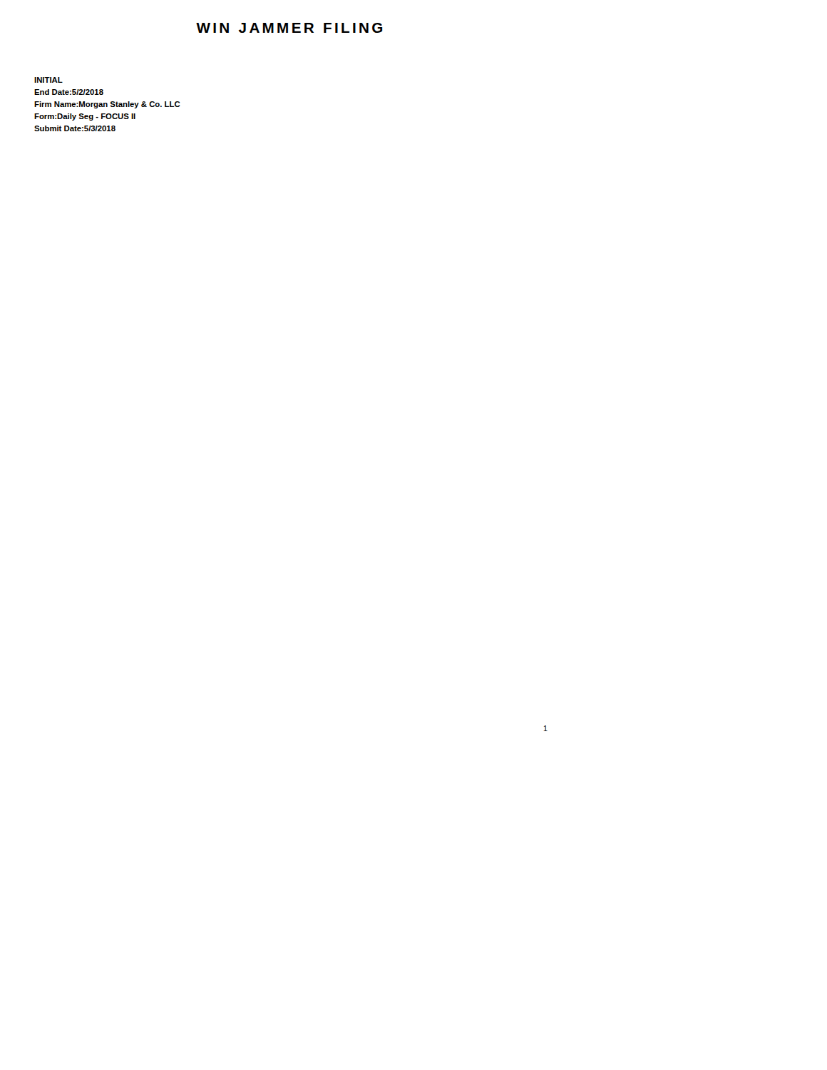WIN JAMMER FILING
INITIAL
End Date:5/2/2018
Firm Name:Morgan Stanley & Co. LLC
Form:Daily Seg - FOCUS II
Submit Date:5/3/2018
1